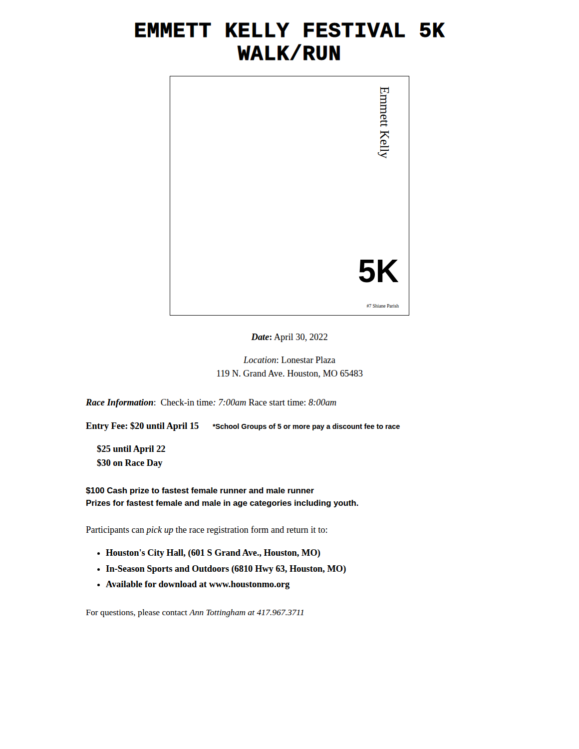Emmett Kelly Festival 5K
Walk/Run
Emmett Kelly 5K #7 Shiane Parish
Date: April 30, 2022
Location: Lonestar Plaza
119 N. Grand Ave. Houston, MO 65483
Race Information: Check-in time: 7:00am Race start time: 8:00am
Entry Fee: $20 until April 15 *School Groups of 5 or more pay a discount fee to race
$25 until April 22
$30 on Race Day
$100 Cash prize to fastest female runner and male runner
Prizes for fastest female and male in age categories including youth.
Participants can pick up the race registration form and return it to:
Houston's City Hall, (601 S Grand Ave., Houston, MO)
In-Season Sports and Outdoors (6810 Hwy 63, Houston, MO)
Available for download at www.houstonmo.org
For questions, please contact Ann Tottingham at 417.967.3711